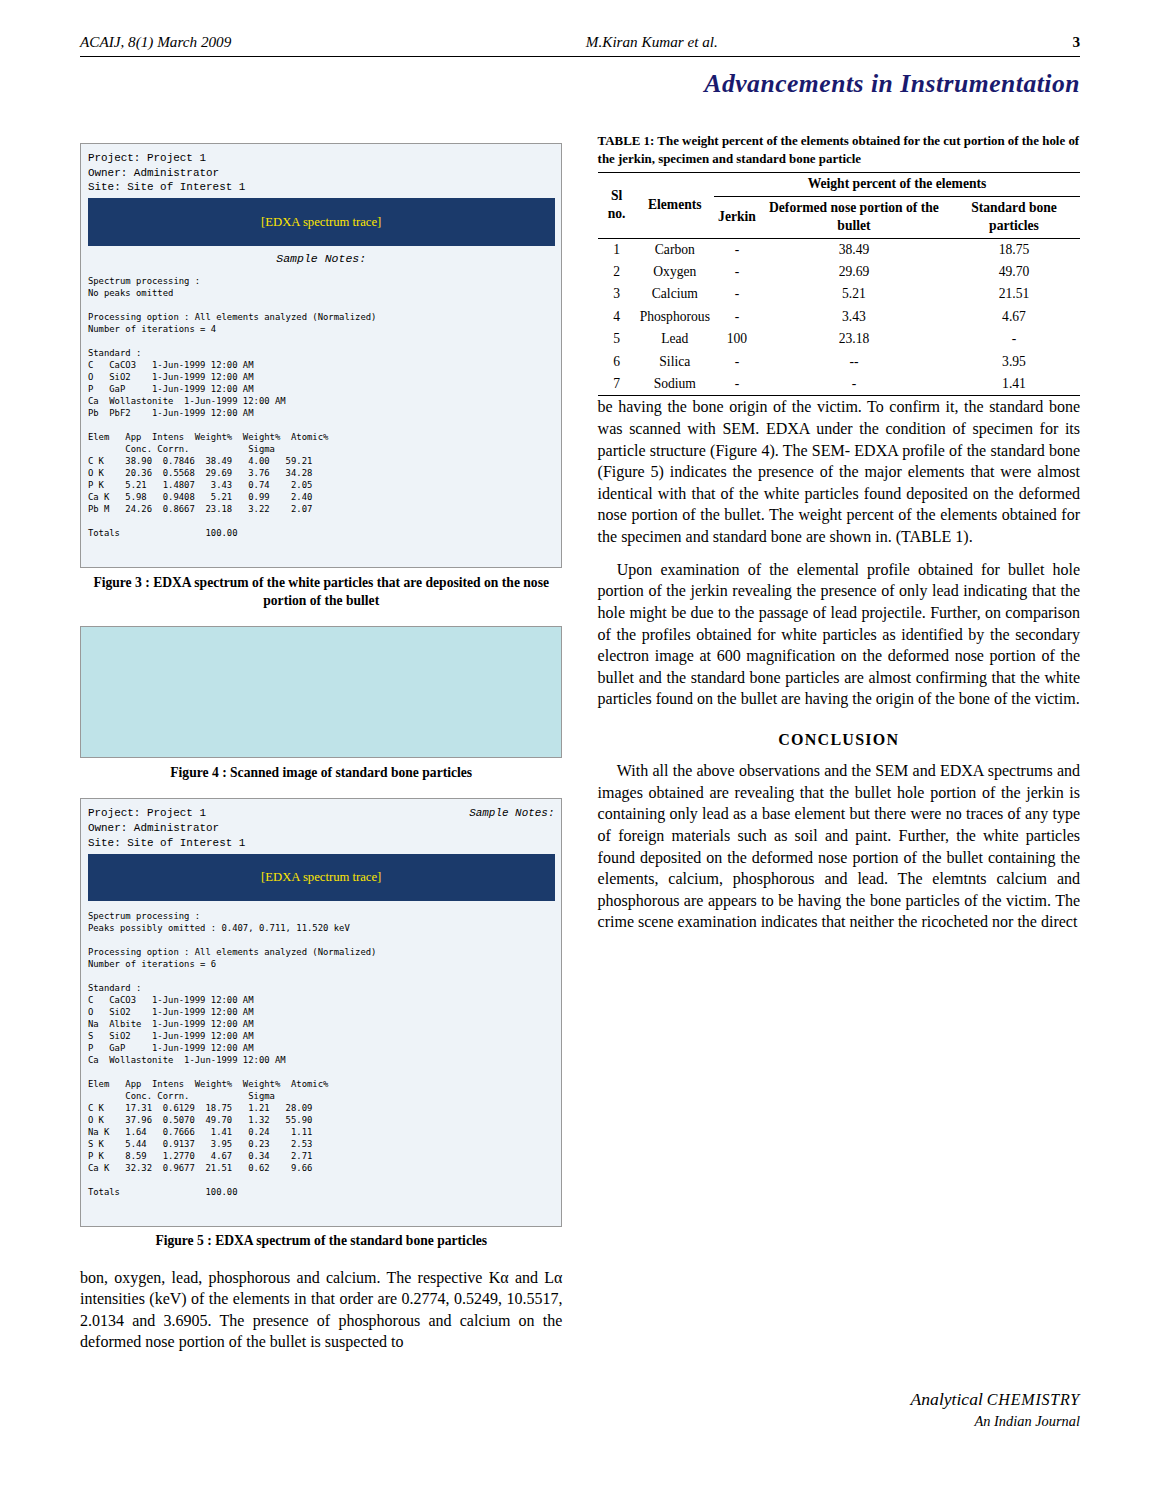ACAIJ, 8(1) March 2009 M.Kiran Kumar et al. 3
Advancements in Instrumentation
Project: Project 1
Owner: Administrator
Site: Site of Interest 1
[EDXA spectrum trace]
Sample Notes:
Spectrum processing :
No peaks omitted

Processing option : All elements analyzed (Normalized)
Number of iterations = 4

Standard :
C   CaCO3   1-Jun-1999 12:00 AM
O   SiO2    1-Jun-1999 12:00 AM
P   GaP     1-Jun-1999 12:00 AM
Ca  Wollastonite  1-Jun-1999 12:00 AM
Pb  PbF2    1-Jun-1999 12:00 AM

Elem   App  Intens  Weight%  Weight%  Atomic%
       Conc. Corrn.           Sigma
C K    38.90  0.7846  38.49   4.00   59.21
O K    20.36  0.5568  29.69   3.76   34.28
P K    5.21   1.4807   3.43   0.74    2.05
Ca K   5.98   0.9408   5.21   0.99    2.40
Pb M   24.26  0.8667  23.18   3.22    2.07

Totals                100.00
        
Figure 3 : EDXA spectrum of the white particles that are deposited on the nose portion of the bullet
Figure 4 : Scanned image of standard bone particles
Project: Project 1
Owner: Administrator
Site: Site of Interest 1 Sample Notes:
[EDXA spectrum trace]
Spectrum processing :
Peaks possibly omitted : 0.407, 0.711, 11.520 keV

Processing option : All elements analyzed (Normalized)
Number of iterations = 6

Standard :
C   CaCO3   1-Jun-1999 12:00 AM
O   SiO2    1-Jun-1999 12:00 AM
Na  Albite  1-Jun-1999 12:00 AM
S   SiO2    1-Jun-1999 12:00 AM
P   GaP     1-Jun-1999 12:00 AM
Ca  Wollastonite  1-Jun-1999 12:00 AM

Elem   App  Intens  Weight%  Weight%  Atomic%
       Conc. Corrn.           Sigma
C K    17.31  0.6129  18.75   1.21   28.09
O K    37.96  0.5070  49.70   1.32   55.90
Na K   1.64   0.7666   1.41   0.24    1.11
S K    5.44   0.9137   3.95   0.23    2.53
P K    8.59   1.2770   4.67   0.34    2.71
Ca K   32.32  0.9677  21.51   0.62    9.66

Totals                100.00
        
Figure 5 : EDXA spectrum of the standard bone particles
bon, oxygen, lead, phosphorous and calcium. The respective Kα and Lα intensities (keV) of the elements in that order are 0.2774, 0.5249, 10.5517, 2.0134 and 3.6905. The presence of phosphorous and calcium on the deformed nose portion of the bullet is suspected to
TABLE 1: The weight percent of the elements obtained for the cut portion of the hole of the jerkin, specimen and standard bone particle
| Sl no. | Elements | Weight percent of the elements |
| --- | --- | --- |
| Jerkin | Deformed nose portion of the bullet | Standard bone particles |
| 1 | Carbon | - | 38.49 | 18.75 |
| 2 | Oxygen | - | 29.69 | 49.70 |
| 3 | Calcium | - | 5.21 | 21.51 |
| 4 | Phosphorous | - | 3.43 | 4.67 |
| 5 | Lead | 100 | 23.18 | - |
| 6 | Silica | - | -- | 3.95 |
| 7 | Sodium | - | - | 1.41 |
be having the bone origin of the victim. To confirm it, the standard bone was scanned with SEM. EDXA under the condition of specimen for its particle structure (Figure 4). The SEM- EDXA profile of the standard bone (Figure 5) indicates the presence of the major elements that were almost identical with that of the white particles found deposited on the deformed nose portion of the bullet. The weight percent of the elements obtained for the specimen and standard bone are shown in. (TABLE 1).
Upon examination of the elemental profile obtained for bullet hole portion of the jerkin revealing the presence of only lead indicating that the hole might be due to the passage of lead projectile. Further, on comparison of the profiles obtained for white particles as identified by the secondary electron image at 600 magnification on the deformed nose portion of the bullet and the standard bone particles are almost confirming that the white particles found on the bullet are having the origin of the bone of the victim.
CONCLUSION
With all the above observations and the SEM and EDXA spectrums and images obtained are revealing that the bullet hole portion of the jerkin is containing only lead as a base element but there were no traces of any type of foreign materials such as soil and paint. Further, the white particles found deposited on the deformed nose portion of the bullet containing the elements, calcium, phosphorous and lead. The elemtnts calcium and phosphorous are appears to be having the bone particles of the victim. The crime scene examination indicates that neither the ricocheted nor the direct
Analytical CHEMISTRY An Indian Journal